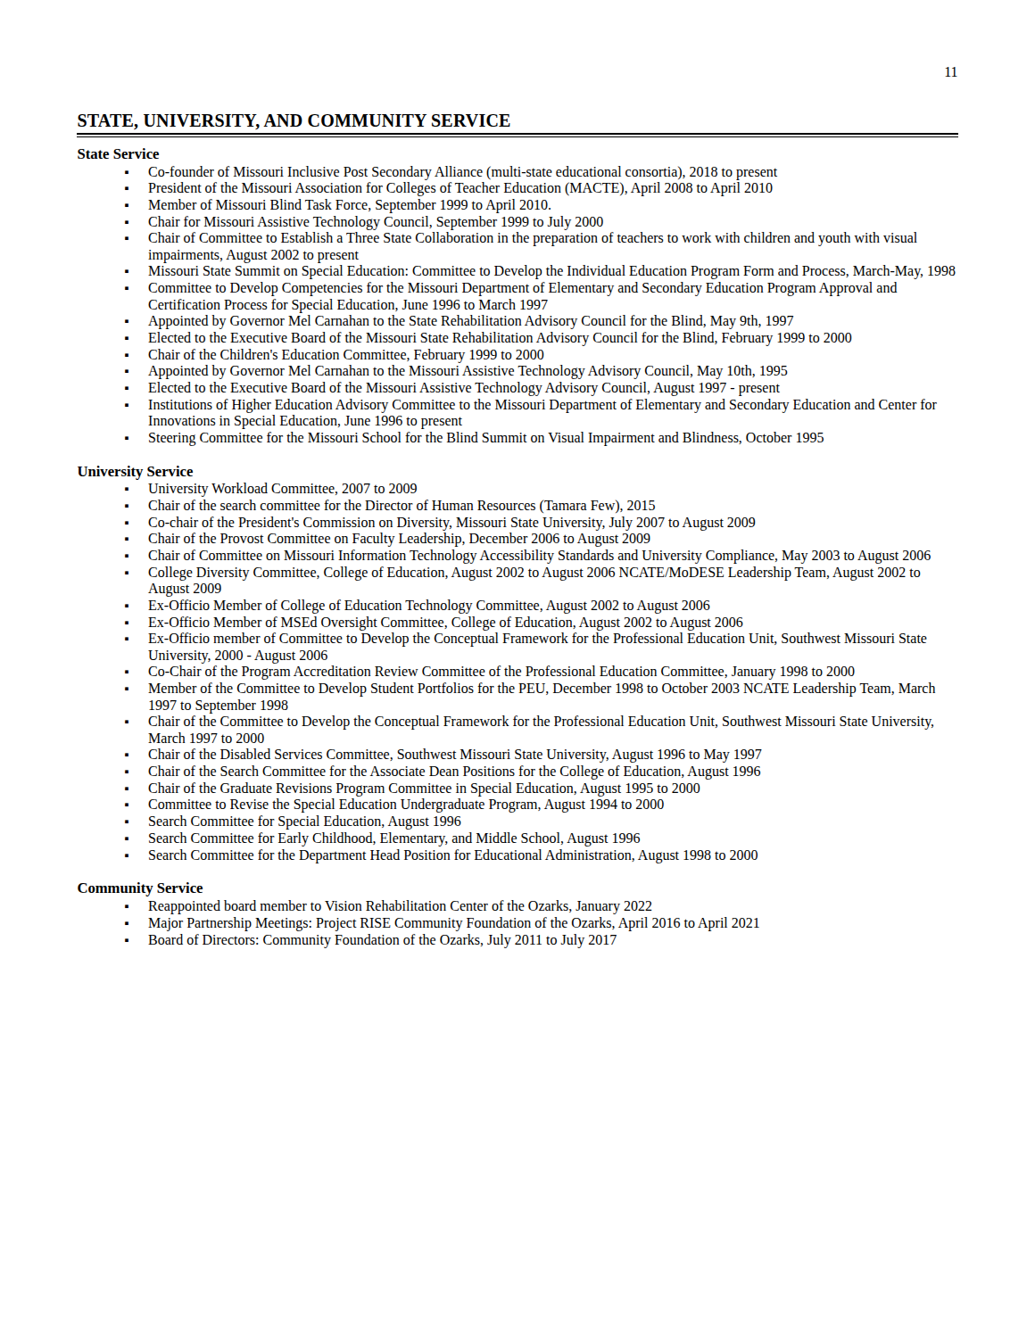11
STATE, UNIVERSITY, AND COMMUNITY SERVICE
State Service
Co-founder of Missouri Inclusive Post Secondary Alliance (multi-state educational consortia), 2018 to present
President of the Missouri Association for Colleges of Teacher Education (MACTE), April 2008 to April 2010
Member of Missouri Blind Task Force, September 1999 to April 2010.
Chair for Missouri Assistive Technology Council, September 1999 to July 2000
Chair of Committee to Establish a Three State Collaboration in the preparation of teachers to work with children and youth with visual impairments, August 2002 to present
Missouri State Summit on Special Education: Committee to Develop the Individual Education Program Form and Process, March-May, 1998
Committee to Develop Competencies for the Missouri Department of Elementary and Secondary Education Program Approval and Certification Process for Special Education, June 1996 to March 1997
Appointed by Governor Mel Carnahan to the State Rehabilitation Advisory Council for the Blind, May 9th, 1997
Elected to the Executive Board of the Missouri State Rehabilitation Advisory Council for the Blind, February 1999 to 2000
Chair of the Children's Education Committee, February 1999 to 2000
Appointed by Governor Mel Carnahan to the Missouri Assistive Technology Advisory Council, May 10th, 1995
Elected to the Executive Board of the Missouri Assistive Technology Advisory Council, August 1997 - present
Institutions of Higher Education Advisory Committee to the Missouri Department of Elementary and Secondary Education and Center for Innovations in Special Education, June 1996 to present
Steering Committee for the Missouri School for the Blind Summit on Visual Impairment and Blindness, October 1995
University Service
University Workload Committee, 2007 to 2009
Chair of the search committee for the Director of Human Resources (Tamara Few), 2015
Co-chair of the President's Commission on Diversity, Missouri State University, July 2007 to August 2009
Chair of the Provost Committee on Faculty Leadership, December 2006 to August 2009
Chair of Committee on Missouri Information Technology Accessibility Standards and University Compliance, May 2003 to August 2006
College Diversity Committee, College of Education, August 2002 to August 2006 NCATE/MoDESE Leadership Team, August 2002 to August 2009
Ex-Officio Member of College of Education Technology Committee, August 2002 to August 2006
Ex-Officio Member of MSEd Oversight Committee, College of Education, August 2002 to August 2006
Ex-Officio member of Committee to Develop the Conceptual Framework for the Professional Education Unit, Southwest Missouri State University, 2000 - August 2006
Co-Chair of the Program Accreditation Review Committee of the Professional Education Committee, January 1998 to 2000
Member of the Committee to Develop Student Portfolios for the PEU, December 1998 to October 2003 NCATE Leadership Team, March 1997 to September 1998
Chair of the Committee to Develop the Conceptual Framework for the Professional Education Unit, Southwest Missouri State University, March 1997 to 2000
Chair of the Disabled Services Committee, Southwest Missouri State University, August 1996 to May 1997
Chair of the Search Committee for the Associate Dean Positions for the College of Education, August 1996
Chair of the Graduate Revisions Program Committee in Special Education, August 1995 to 2000
Committee to Revise the Special Education Undergraduate Program, August 1994 to 2000
Search Committee for Special Education, August 1996
Search Committee for Early Childhood, Elementary, and Middle School, August 1996
Search Committee for the Department Head Position for Educational Administration, August 1998 to 2000
Community Service
Reappointed board member to Vision Rehabilitation Center of the Ozarks, January 2022
Major Partnership Meetings: Project RISE Community Foundation of the Ozarks, April 2016 to April 2021
Board of Directors: Community Foundation of the Ozarks, July 2011 to July 2017